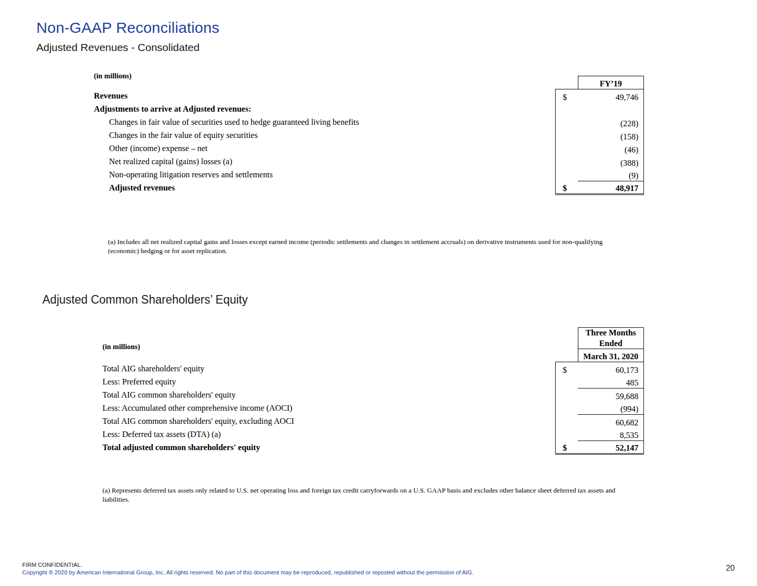Non-GAAP Reconciliations
Adjusted Revenues - Consolidated
(in millions)
| | | FY’19 |
| Revenues | $ | 49,746 |
| Adjustments to arrive at Adjusted revenues: | | |
| Changes in fair value of securities used to hedge guaranteed living benefits | | (228) |
| Changes in the fair value of equity securities | | (158) |
| Other (income) expense – net | | (46) |
| Net realized capital (gains) losses (a) | | (388) |
| Non-operating litigation reserves and settlements | | (9) |
| Adjusted revenues | $ | 48,917 |
(a) Includes all net realized capital gains and losses except earned income (periodic settlements and changes in settlement accruals) on derivative instruments used for non-qualifying (economic) hedging or for asset replication.
Adjusted Common Shareholders’ Equity
(in millions)
| | | Three Months Ended |
| | | March 31, 2020 |
| Total AIG shareholders' equity | $ | 60,173 |
| Less: Preferred equity | | 485 |
| Total AIG common shareholders' equity | | 59,688 |
| Less: Accumulated other comprehensive income (AOCI) | | (994) |
| Total AIG common shareholders' equity, excluding AOCI | | 60,682 |
| Less: Deferred tax assets (DTA) (a) | | 8,535 |
| Total adjusted common shareholders' equity | $ | 52,147 |
(a) Represents deferred tax assets only related to U.S. net operating loss and foreign tax credit carryforwards on a U.S. GAAP basis and excludes other balance sheet deferred tax assets and liabilities.
FIRM CONFIDENTIAL.
Copyright ® 2020 by American International Group, Inc. All rights reserved. No part of this document may be reproduced, republished or reposted without the permission of AIG.
20